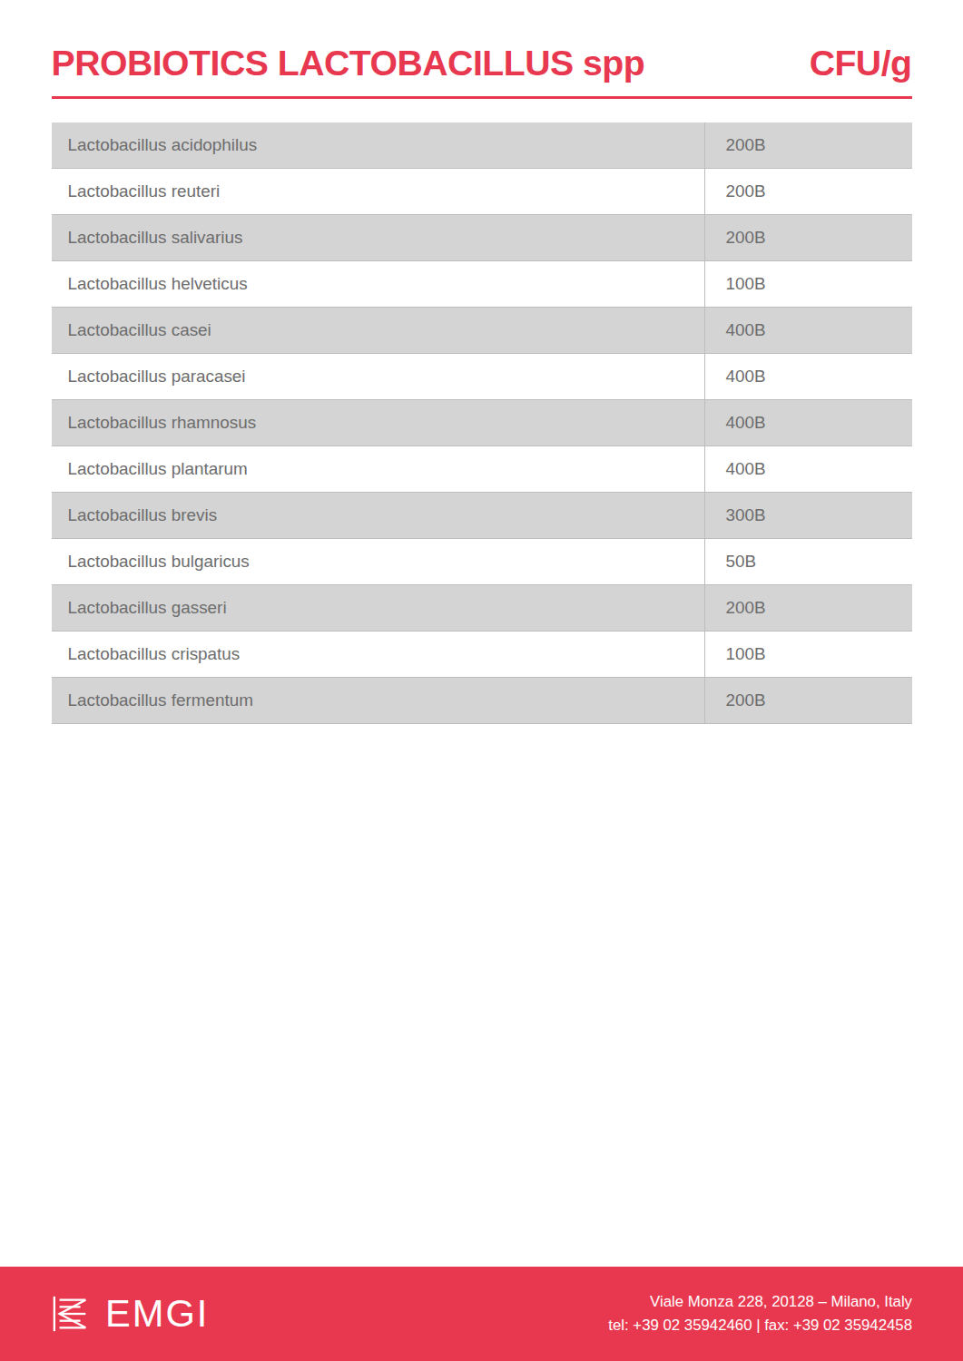PROBIOTICS LACTOBACILLUS spp CFU/g
Probiotics Lactobacillus species and their colony forming units per gram
| Lactobacillus acidophilus | 200B |
| Lactobacillus reuteri | 200B |
| Lactobacillus salivarius | 200B |
| Lactobacillus helveticus | 100B |
| Lactobacillus casei | 400B |
| Lactobacillus paracasei | 400B |
| Lactobacillus rhamnosus | 400B |
| Lactobacillus plantarum | 400B |
| Lactobacillus brevis | 300B |
| Lactobacillus bulgaricus | 50B |
| Lactobacillus gasseri | 200B |
| Lactobacillus crispatus | 100B |
| Lactobacillus fermentum | 200B |
EMGI
Viale Monza 228, 20128 – Milano, Italy
tel: +39 02 35942460 | fax: +39 02 35942458